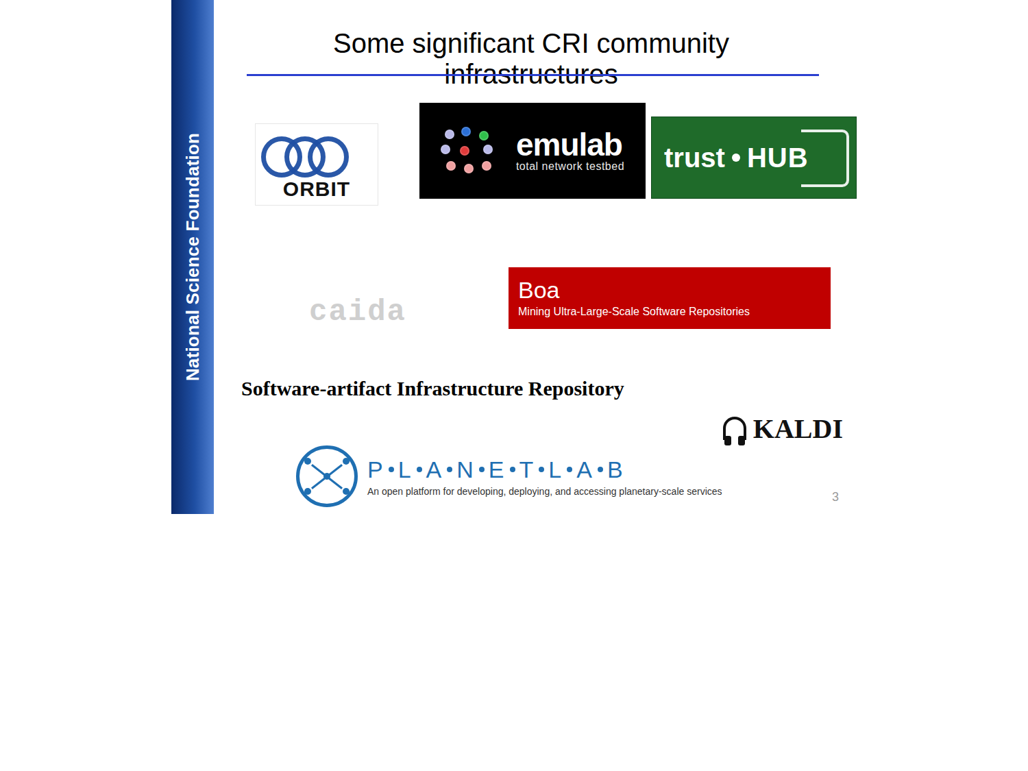National Science Foundation
Some significant CRI community
infrastructures
ORBIT
emulab
total network testbed
trust HUB
caida
Boa
Mining Ultra-Large-Scale Software Repositories
Software-artifact Infrastructure Repository
KALDI
P L A N E T L A B
An open platform for developing, deploying, and accessing planetary-scale services
3